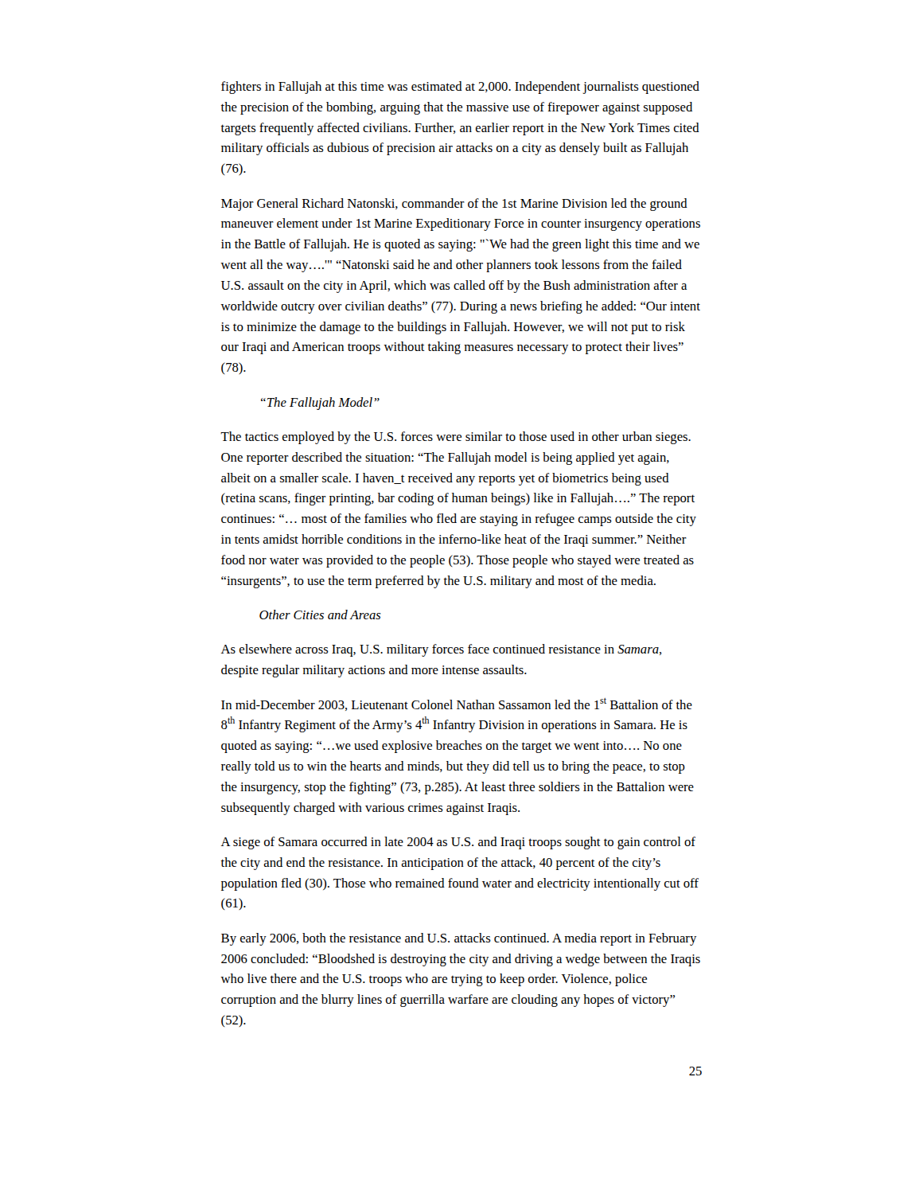fighters in Fallujah at this time was estimated at 2,000. Independent journalists questioned the precision of the bombing, arguing that the massive use of firepower against supposed targets frequently affected civilians. Further, an earlier report in the New York Times cited military officials as dubious of precision air attacks on a city as densely built as Fallujah (76).
Major General Richard Natonski, commander of the 1st Marine Division led the ground maneuver element under 1st Marine Expeditionary Force in counter insurgency operations in the Battle of Fallujah. He is quoted as saying: "`We had the green light this time and we went all the way….'" “Natonski said he and other planners took lessons from the failed U.S. assault on the city in April, which was called off by the Bush administration after a worldwide outcry over civilian deaths” (77). During a news briefing he added: “Our intent is to minimize the damage to the buildings in Fallujah. However, we will not put to risk our Iraqi and American troops without taking measures necessary to protect their lives” (78).
“The Fallujah Model”
The tactics employed by the U.S. forces were similar to those used in other urban sieges. One reporter described the situation: “The Fallujah model is being applied yet again, albeit on a smaller scale. I haven_t received any reports yet of biometrics being used (retina scans, finger printing, bar coding of human beings) like in Fallujah….” The report continues: “… most of the families who fled are staying in refugee camps outside the city in tents amidst horrible conditions in the inferno-like heat of the Iraqi summer.” Neither food nor water was provided to the people (53). Those people who stayed were treated as “insurgents”, to use the term preferred by the U.S. military and most of the media.
Other Cities and Areas
As elsewhere across Iraq, U.S. military forces face continued resistance in Samara, despite regular military actions and more intense assaults.
In mid-December 2003, Lieutenant Colonel Nathan Sassamon led the 1st Battalion of the 8th Infantry Regiment of the Army’s 4th Infantry Division in operations in Samara. He is quoted as saying: “…we used explosive breaches on the target we went into…. No one really told us to win the hearts and minds, but they did tell us to bring the peace, to stop the insurgency, stop the fighting” (73, p.285). At least three soldiers in the Battalion were subsequently charged with various crimes against Iraqis.
A siege of Samara occurred in late 2004 as U.S. and Iraqi troops sought to gain control of the city and end the resistance. In anticipation of the attack, 40 percent of the city’s population fled (30). Those who remained found water and electricity intentionally cut off (61).
By early 2006, both the resistance and U.S. attacks continued. A media report in February 2006 concluded: “Bloodshed is destroying the city and driving a wedge between the Iraqis who live there and the U.S. troops who are trying to keep order. Violence, police corruption and the blurry lines of guerrilla warfare are clouding any hopes of victory” (52).
25